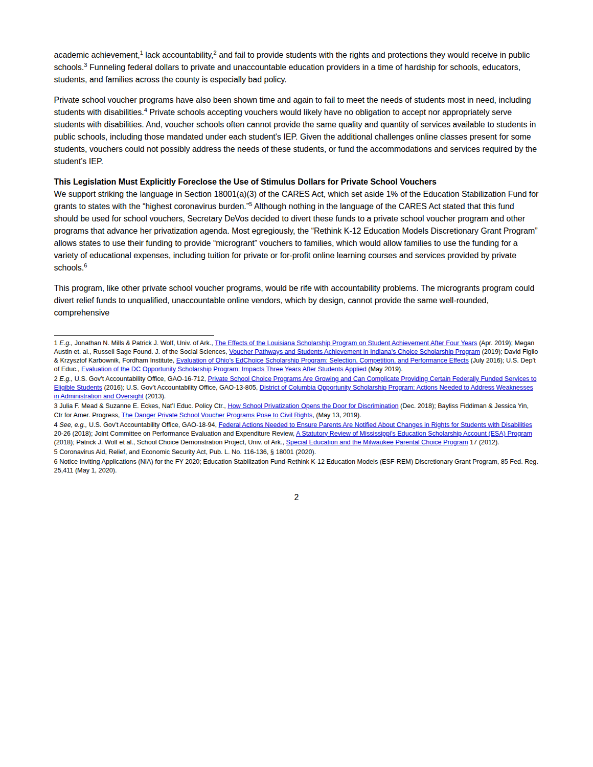academic achievement,1 lack accountability,2 and fail to provide students with the rights and protections they would receive in public schools.3 Funneling federal dollars to private and unaccountable education providers in a time of hardship for schools, educators, students, and families across the county is especially bad policy.
Private school voucher programs have also been shown time and again to fail to meet the needs of students most in need, including students with disabilities.4 Private schools accepting vouchers would likely have no obligation to accept nor appropriately serve students with disabilities. And, voucher schools often cannot provide the same quality and quantity of services available to students in public schools, including those mandated under each student's IEP. Given the additional challenges online classes present for some students, vouchers could not possibly address the needs of these students, or fund the accommodations and services required by the student’s IEP.
This Legislation Must Explicitly Foreclose the Use of Stimulus Dollars for Private School Vouchers
We support striking the language in Section 18001(a)(3) of the CARES Act, which set aside 1% of the Education Stabilization Fund for grants to states with the “highest coronavirus burden.”5 Although nothing in the language of the CARES Act stated that this fund should be used for school vouchers, Secretary DeVos decided to divert these funds to a private school voucher program and other programs that advance her privatization agenda. Most egregiously, the “Rethink K-12 Education Models Discretionary Grant Program” allows states to use their funding to provide “microgrant” vouchers to families, which would allow families to use the funding for a variety of educational expenses, including tuition for private or for-profit online learning courses and services provided by private schools.6
This program, like other private school voucher programs, would be rife with accountability problems. The microgrants program could divert relief funds to unqualified, unaccountable online vendors, which by design, cannot provide the same well-rounded, comprehensive
1 E.g., Jonathan N. Mills & Patrick J. Wolf, Univ. of Ark., The Effects of the Louisiana Scholarship Program on Student Achievement After Four Years (Apr. 2019); Megan Austin et. al., Russell Sage Found. J. of the Social Sciences, Voucher Pathways and Students Achievement in Indiana’s Choice Scholarship Program (2019); David Figlio & Krzysztof Karbownik, Fordham Institute, Evaluation of Ohio’s EdChoice Scholarship Program: Selection, Competition, and Performance Effects (July 2016); U.S. Dep’t of Educ., Evaluation of the DC Opportunity Scholarship Program: Impacts Three Years After Students Applied (May 2019).
2 E.g., U.S. Gov’t Accountability Office, GAO-16-712, Private School Choice Programs Are Growing and Can Complicate Providing Certain Federally Funded Services to Eligible Students (2016); U.S. Gov’t Accountability Office, GAO-13-805, District of Columbia Opportunity Scholarship Program: Actions Needed to Address Weaknesses in Administration and Oversight (2013).
3 Julia F. Mead & Suzanne E. Eckes, Nat’l Educ. Policy Ctr., How School Privatization Opens the Door for Discrimination (Dec. 2018); Bayliss Fiddiman & Jessica Yin, Ctr for Amer. Progress, The Danger Private School Voucher Programs Pose to Civil Rights, (May 13, 2019).
4 See, e.g., U.S. Gov’t Accountability Office, GAO-18-94, Federal Actions Needed to Ensure Parents Are Notified About Changes in Rights for Students with Disabilities 20-26 (2018); Joint Committee on Performance Evaluation and Expenditure Review, A Statutory Review of Mississippi’s Education Scholarship Account (ESA) Program (2018); Patrick J. Wolf et al., School Choice Demonstration Project, Univ. of Ark., Special Education and the Milwaukee Parental Choice Program 17 (2012).
5 Coronavirus Aid, Relief, and Economic Security Act, Pub. L. No. 116-136, § 18001 (2020).
6 Notice Inviting Applications (NIA) for the FY 2020; Education Stabilization Fund-Rethink K-12 Education Models (ESF-REM) Discretionary Grant Program, 85 Fed. Reg. 25,411 (May 1, 2020).
2